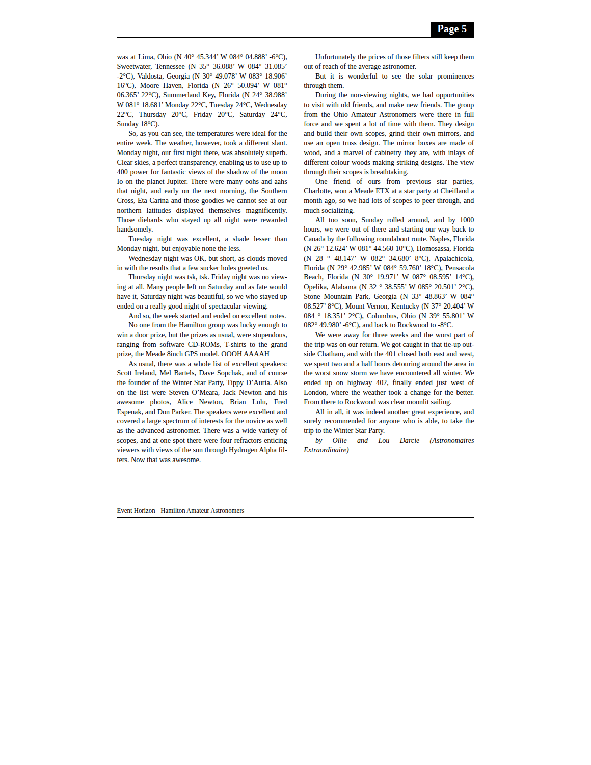Page 5
was at Lima, Ohio (N 40° 45.344’ W 084° 04.888’ -6°C), Sweetwater, Tennessee (N 35° 36.088’ W 084° 31.085’ -2°C), Valdosta, Georgia (N 30° 49.078’ W 083° 18.906’ 16°C), Moore Haven, Florida (N 26° 50.094’ W 081° 06.365’ 22°C), Summerland Key, Florida (N 24° 38.988’ W 081° 18.681’ Monday 22°C, Tuesday 24°C, Wednesday 22°C, Thursday 20°C, Friday 20°C, Saturday 24°C, Sunday 18°C).
So, as you can see, the temperatures were ideal for the entire week. The weather, however, took a different slant. Monday night, our first night there, was absolutely superb. Clear skies, a perfect transparency, enabling us to use up to 400 power for fantastic views of the shadow of the moon Io on the planet Jupiter. There were many oohs and aahs that night, and early on the next morning, the Southern Cross, Eta Carina and those goodies we cannot see at our northern latitudes displayed themselves magnificently. Those diehards who stayed up all night were rewarded handsomely.
Tuesday night was excellent, a shade lesser than Monday night, but enjoyable none the less.
Wednesday night was OK, but short, as clouds moved in with the results that a few sucker holes greeted us.
Thursday night was tsk, tsk. Friday night was no viewing at all. Many people left on Saturday and as fate would have it, Saturday night was beautiful, so we who stayed up ended on a really good night of spectacular viewing.
And so, the week started and ended on excellent notes.
No one from the Hamilton group was lucky enough to win a door prize, but the prizes as usual, were stupendous, ranging from software CD-ROMs, T-shirts to the grand prize, the Meade 8inch GPS model. OOOH AAAAH
As usual, there was a whole list of excellent speakers: Scott Ireland, Mel Bartels, Dave Sopchak, and of course the founder of the Winter Star Party, Tippy D’Auria. Also on the list were Steven O’Meara, Jack Newton and his awesome photos, Alice Newton, Brian Lulu, Fred Espenak, and Don Parker. The speakers were excellent and covered a large spectrum of interests for the novice as well as the advanced astronomer. There was a wide variety of scopes, and at one spot there were four refractors enticing viewers with views of the sun through Hydrogen Alpha filters. Now that was awesome.
Unfortunately the prices of those filters still keep them out of reach of the average astronomer.
But it is wonderful to see the solar prominences through them.
During the non-viewing nights, we had opportunities to visit with old friends, and make new friends. The group from the Ohio Amateur Astronomers were there in full force and we spent a lot of time with them. They design and build their own scopes, grind their own mirrors, and use an open truss design. The mirror boxes are made of wood, and a marvel of cabinetry they are, with inlays of different colour woods making striking designs. The view through their scopes is breathtaking.
One friend of ours from previous star parties, Charlotte, won a Meade ETX at a star party at Cheifland a month ago, so we had lots of scopes to peer through, and much socializing.
All too soon, Sunday rolled around, and by 1000 hours, we were out of there and starting our way back to Canada by the following roundabout route. Naples, Florida (N 26° 12.624’ W 081° 44.560 10°C), Homosassa, Florida (N 28 ° 48.147’ W 082° 34.680’ 8°C), Apalachicola, Florida (N 29° 42.985’ W 084° 59.760’ 18°C), Pensacola Beach, Florida (N 30° 19.971’ W 087° 08.595’ 14°C), Opelika, Alabama (N 32 ° 38.555’ W 085° 20.501’ 2°C), Stone Mountain Park, Georgia (N 33° 48.863’ W 084° 08.527’ 8°C), Mount Vernon, Kentucky (N 37° 20.404’ W 084 ° 18.351’ 2°C), Columbus, Ohio (N 39° 55.801’ W 082° 49.980’ -6°C), and back to Rockwood to -8°C.
We were away for three weeks and the worst part of the trip was on our return. We got caught in that tie-up outside Chatham, and with the 401 closed both east and west, we spent two and a half hours detouring around the area in the worst snow storm we have encountered all winter. We ended up on highway 402, finally ended just west of London, where the weather took a change for the better. From there to Rockwood was clear moonlit sailing.
All in all, it was indeed another great experience, and surely recommended for anyone who is able, to take the trip to the Winter Star Party.
by Ollie and Lou Darcie (Astronomaires Extraordinaire)
Event Horizon - Hamilton Amateur Astronomers